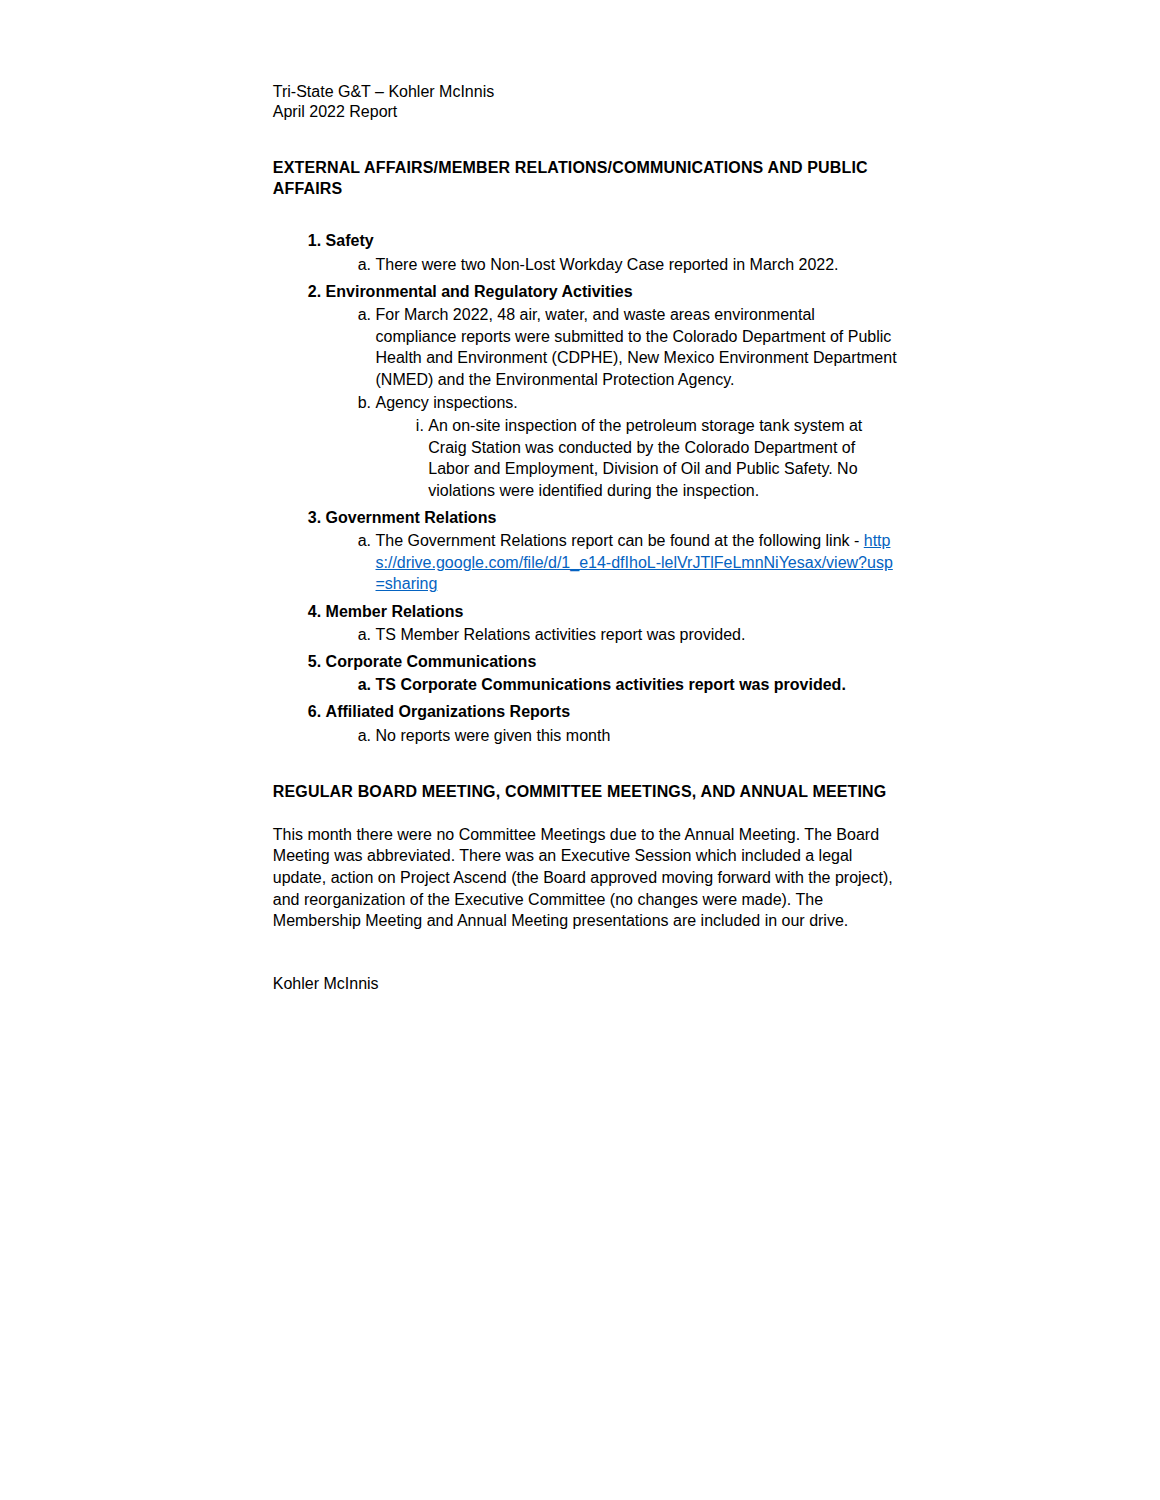Tri-State G&T – Kohler McInnis
April 2022 Report
EXTERNAL AFFAIRS/MEMBER RELATIONS/COMMUNICATIONS AND PUBLIC AFFAIRS
Safety
There were two Non-Lost Workday Case reported in March 2022.
Environmental and Regulatory Activities
For March 2022, 48 air, water, and waste areas environmental compliance reports were submitted to the Colorado Department of Public Health and Environment (CDPHE), New Mexico Environment Department (NMED) and the Environmental Protection Agency.
Agency inspections.
An on-site inspection of the petroleum storage tank system at Craig Station was conducted by the Colorado Department of Labor and Employment, Division of Oil and Public Safety. No violations were identified during the inspection.
Government Relations
The Government Relations report can be found at the following link - https://drive.google.com/file/d/1_e14-dfIhoL-lelVrJTlFeLmnNiYesax/view?usp=sharing
Member Relations
TS Member Relations activities report was provided.
Corporate Communications
TS Corporate Communications activities report was provided.
Affiliated Organizations Reports
No reports were given this month
REGULAR BOARD MEETING, COMMITTEE MEETINGS, AND ANNUAL MEETING
This month there were no Committee Meetings due to the Annual Meeting. The Board Meeting was abbreviated. There was an Executive Session which included a legal update, action on Project Ascend (the Board approved moving forward with the project), and reorganization of the Executive Committee (no changes were made). The Membership Meeting and Annual Meeting presentations are included in our drive.
Kohler McInnis